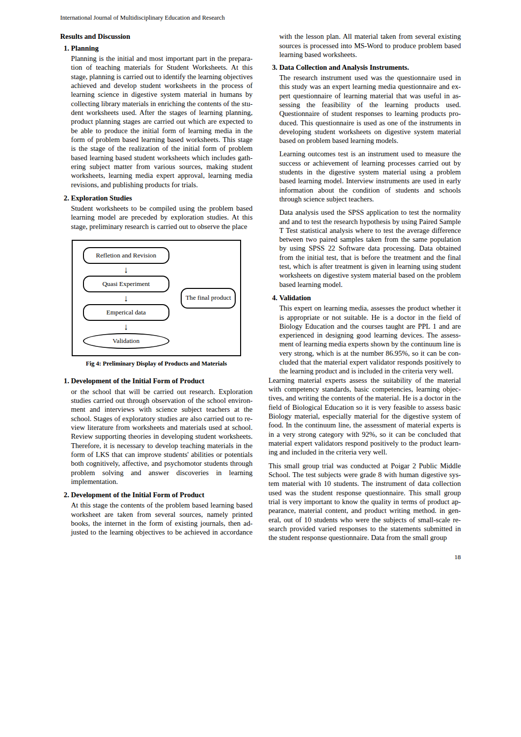International Journal of Multidisciplinary Education and Research
Results and Discussion
Planning
Planning is the initial and most important part in the preparation of teaching materials for Student Worksheets. At this stage, planning is carried out to identify the learning objectives achieved and develop student worksheets in the process of learning science in digestive system material in humans by collecting library materials in enriching the contents of the student worksheets used. After the stages of learning planning, product planning stages are carried out which are expected to be able to produce the initial form of learning media in the form of problem based learning based worksheets. This stage is the stage of the realization of the initial form of problem based learning based student worksheets which includes gathering subject matter from various sources, making student worksheets, learning media expert approval, learning media revisions, and publishing products for trials.
Exploration Studies
Student worksheets to be compiled using the problem based learning model are preceded by exploration studies. At this stage, preliminary research is carried out to observe the place
Refletion and Revision
↓
Quasi Experiment
↓
Emperical data
↓
Validation
The final product
Fig 4: Preliminary Display of Products and Materials
Development of the Initial Form of Product
or the school that will be carried out research. Exploration studies carried out through observation of the school environment and interviews with science subject teachers at the school. Stages of exploratory studies are also carried out to review literature from worksheets and materials used at school. Review supporting theories in developing student worksheets. Therefore, it is necessary to develop teaching materials in the form of LKS that can improve students' abilities or potentials both cognitively, affective, and psychomotor students through problem solving and answer discoveries in learning implementation.
Development of the Initial Form of Product
At this stage the contents of the problem based learning based worksheet are taken from several sources, namely printed books, the internet in the form of existing journals, then adjusted to the learning objectives to be achieved in accordance with the lesson plan. All material taken from several existing sources is processed into MS-Word to produce problem based learning based worksheets.
Data Collection and Analysis Instruments.
The research instrument used was the questionnaire used in this study was an expert learning media questionnaire and expert questionnaire of learning material that was useful in assessing the feasibility of the learning products used. Questionnaire of student responses to learning products produced. This questionnaire is used as one of the instruments in developing student worksheets on digestive system material based on problem based learning models.
Learning outcomes test is an instrument used to measure the success or achievement of learning processes carried out by students in the digestive system material using a problem based learning model. Interview instruments are used in early information about the condition of students and schools through science subject teachers.
Data analysis used the SPSS application to test the normality and and to test the research hypothesis by using Paired Sample T Test statistical analysis where to test the average difference between two paired samples taken from the same population by using SPSS 22 Software data processing. Data obtained from the initial test, that is before the treatment and the final test, which is after treatment is given in learning using student worksheets on digestive system material based on the problem based learning model.
Validation
This expert on learning media, assesses the product whether it is appropriate or not suitable. He is a doctor in the field of Biology Education and the courses taught are PPL 1 and are experienced in designing good learning devices. The assessment of learning media experts shown by the continuum line is very strong, which is at the number 86.95%, so it can be concluded that the material expert validator responds positively to the learning product and is included in the criteria very well.
Learning material experts assess the suitability of the material with competency standards, basic competencies, learning objectives, and writing the contents of the material. He is a doctor in the field of Biological Education so it is very feasible to assess basic Biology material, especially material for the digestive system of food. In the continuum line, the assessment of material experts is in a very strong category with 92%, so it can be concluded that material expert validators respond positively to the product learning and included in the criteria very well.
This small group trial was conducted at Poigar 2 Public Middle School. The test subjects were grade 8 with human digestive system material with 10 students. The instrument of data collection used was the student response questionnaire. This small group trial is very important to know the quality in terms of product appearance, material content, and product writing method. in general, out of 10 students who were the subjects of small-scale research provided varied responses to the statements submitted in the student response questionnaire. Data from the small group
18